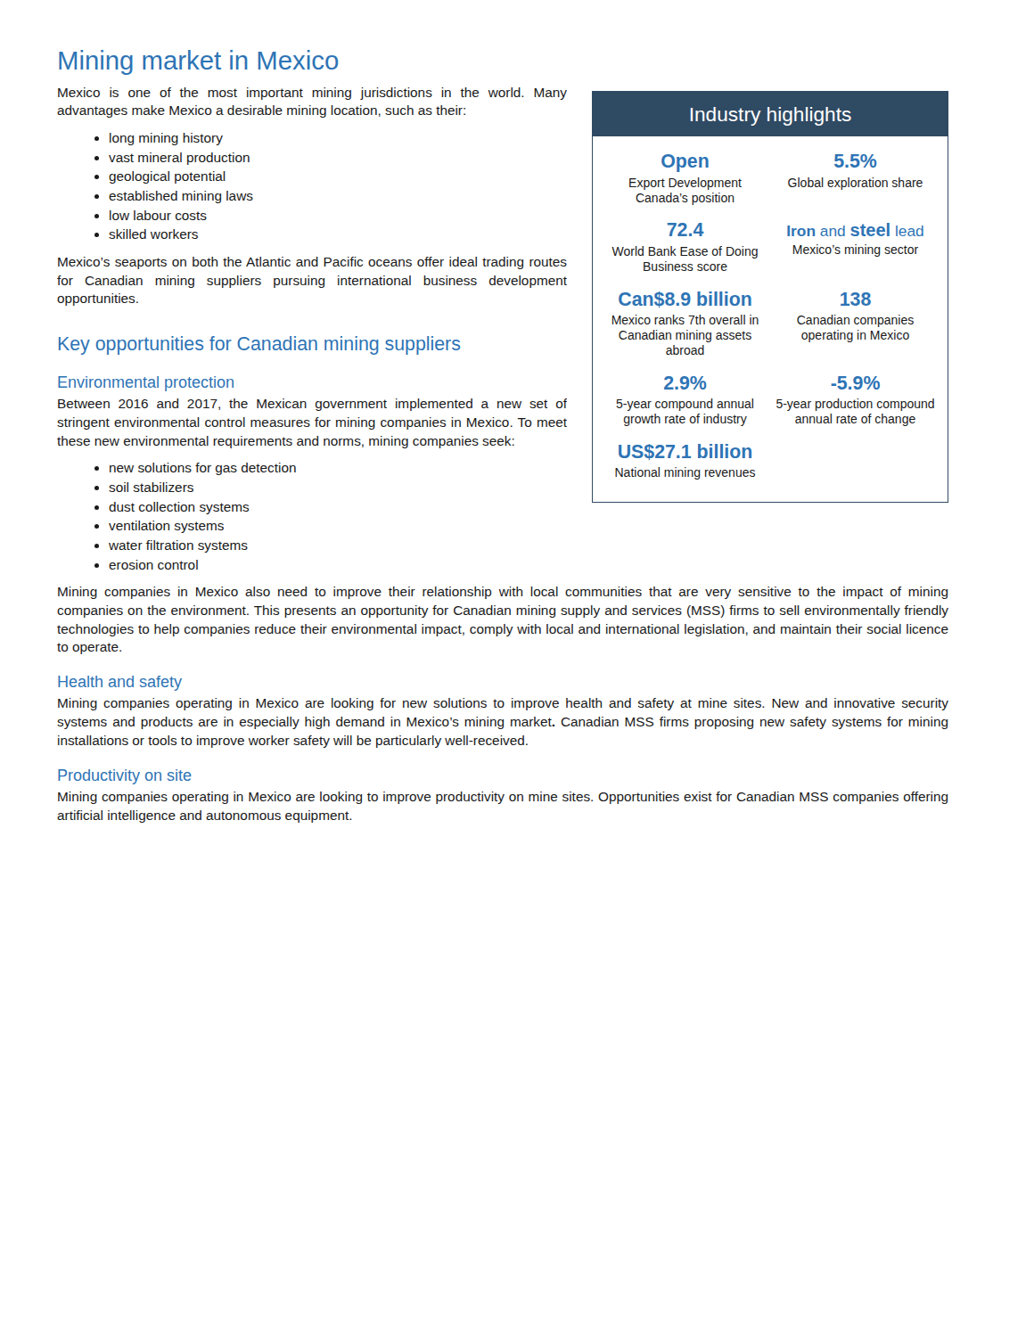Mining market in Mexico
Industry highlights
| Open Export Development Canada’s position | 5.5% Global exploration share |
| 72.4 World Bank Ease of Doing Business score | Iron and steel lead Mexico’s mining sector |
| Can$8.9 billion Mexico ranks 7th overall in Canadian mining assets abroad | 138 Canadian companies operating in Mexico |
| 2.9% 5-year compound annual growth rate of industry | -5.9% 5-year production compound annual rate of change |
| US$27.1 billion National mining revenues | |
Mexico is one of the most important mining jurisdictions in the world. Many advantages make Mexico a desirable mining location, such as their:
long mining history
vast mineral production
geological potential
established mining laws
low labour costs
skilled workers
Mexico’s seaports on both the Atlantic and Pacific oceans offer ideal trading routes for Canadian mining suppliers pursuing international business development opportunities.
Key opportunities for Canadian mining suppliers
Environmental protection
Between 2016 and 2017, the Mexican government implemented a new set of stringent environmental control measures for mining companies in Mexico. To meet these new environmental requirements and norms, mining companies seek:
new solutions for gas detection
soil stabilizers
dust collection systems
ventilation systems
water filtration systems
erosion control
Mining companies in Mexico also need to improve their relationship with local communities that are very sensitive to the impact of mining companies on the environment. This presents an opportunity for Canadian mining supply and services (MSS) firms to sell environmentally friendly technologies to help companies reduce their environmental impact, comply with local and international legislation, and maintain their social licence to operate.
Health and safety
Mining companies operating in Mexico are looking for new solutions to improve health and safety at mine sites. New and innovative security systems and products are in especially high demand in Mexico’s mining market. Canadian MSS firms proposing new safety systems for mining installations or tools to improve worker safety will be particularly well-received.
Productivity on site
Mining companies operating in Mexico are looking to improve productivity on mine sites. Opportunities exist for Canadian MSS companies offering artificial intelligence and autonomous equipment.